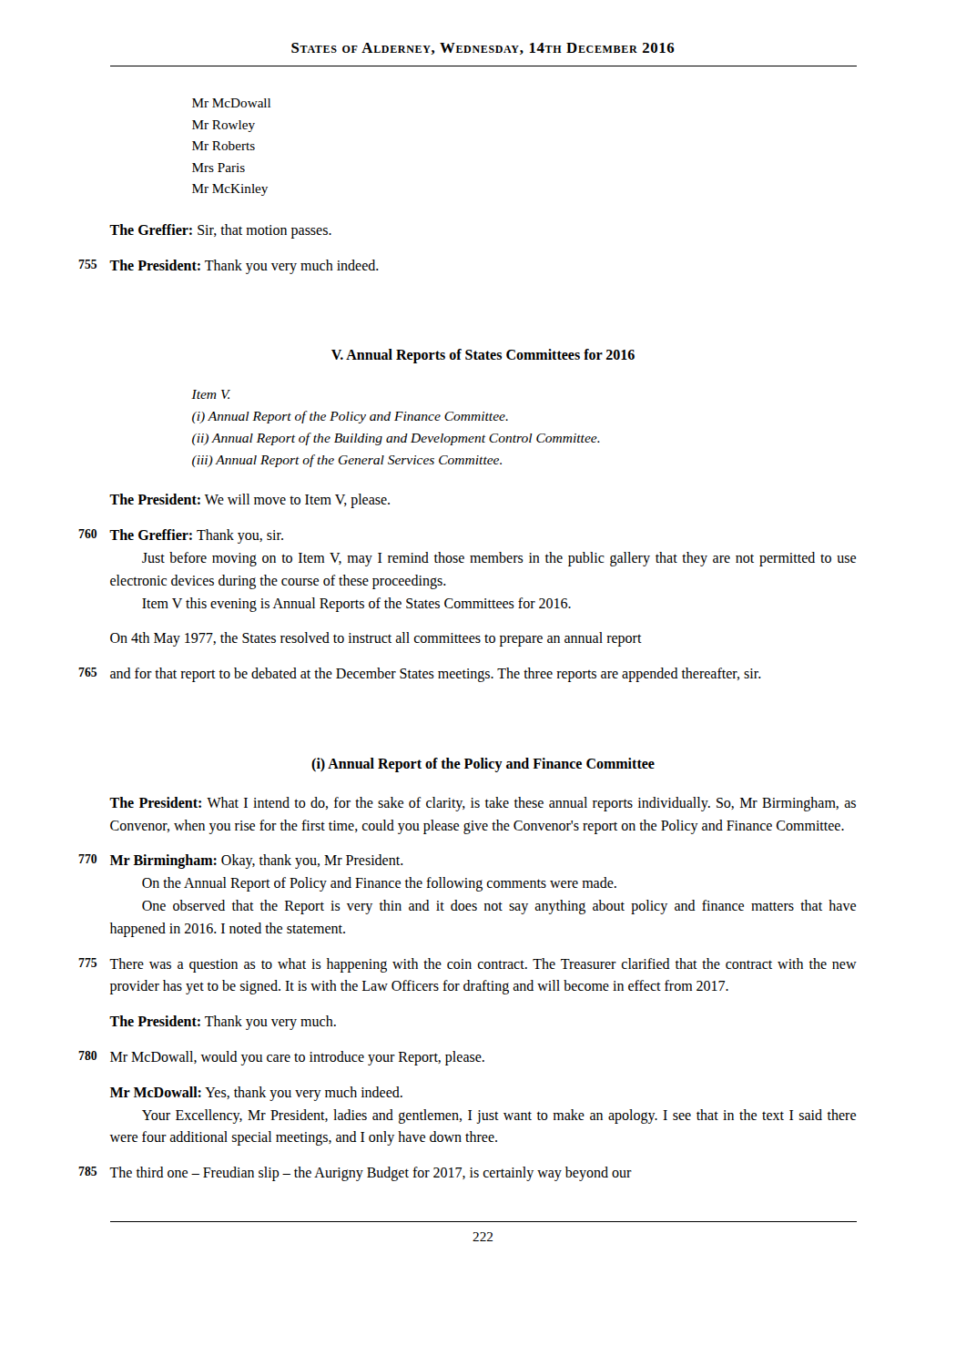States of Alderney, Wednesday, 14th December 2016
Mr McDowall
Mr Rowley
Mr Roberts
Mrs Paris
Mr McKinley
The Greffier: Sir, that motion passes.
755
The President: Thank you very much indeed.
V. Annual Reports of States Committees for 2016
Item V.
(i) Annual Report of the Policy and Finance Committee.
(ii) Annual Report of the Building and Development Control Committee.
(iii) Annual Report of the General Services Committee.
The President: We will move to Item V, please.
760
The Greffier: Thank you, sir.
Just before moving on to Item V, may I remind those members in the public gallery that they are not permitted to use electronic devices during the course of these proceedings.
Item V this evening is Annual Reports of the States Committees for 2016.
On 4th May 1977, the States resolved to instruct all committees to prepare an annual report
765
and for that report to be debated at the December States meetings. The three reports are appended thereafter, sir.
(i) Annual Report of the Policy and Finance Committee
The President: What I intend to do, for the sake of clarity, is take these annual reports individually. So, Mr Birmingham, as Convenor, when you rise for the first time, could you please give the Convenor's report on the Policy and Finance Committee.
770
Mr Birmingham: Okay, thank you, Mr President.
On the Annual Report of Policy and Finance the following comments were made.
One observed that the Report is very thin and it does not say anything about policy and finance matters that have happened in 2016. I noted the statement.
775
There was a question as to what is happening with the coin contract. The Treasurer clarified that the contract with the new provider has yet to be signed. It is with the Law Officers for drafting and will become in effect from 2017.
The President: Thank you very much.
780
Mr McDowall, would you care to introduce your Report, please.
Mr McDowall: Yes, thank you very much indeed.
Your Excellency, Mr President, ladies and gentlemen, I just want to make an apology. I see that in the text I said there were four additional special meetings, and I only have down three.
785
The third one – Freudian slip – the Aurigny Budget for 2017, is certainly way beyond our
222